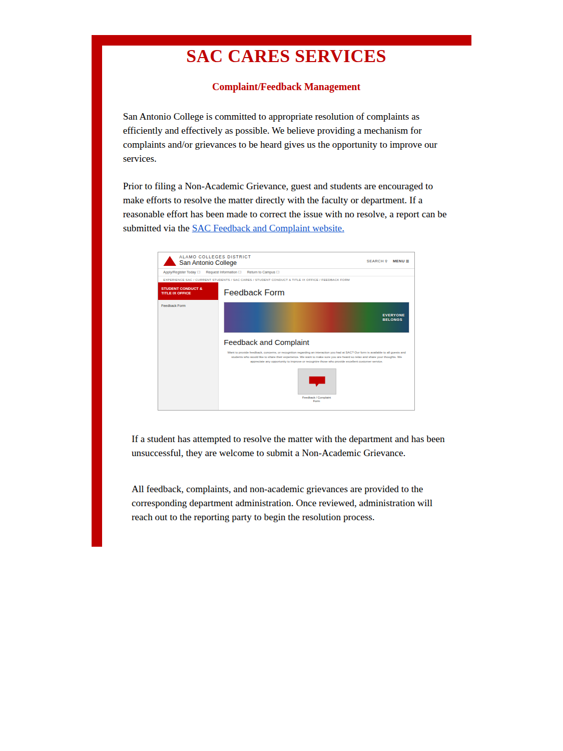SAC CARES SERVICES
Complaint/Feedback Management
San Antonio College is committed to appropriate resolution of complaints as efficiently and effectively as possible. We believe providing a mechanism for complaints and/or grievances to be heard gives us the opportunity to improve our services.
Prior to filing a Non-Academic Grievance, guest and students are encouraged to make efforts to resolve the matter directly with the faculty or department. If a reasonable effort has been made to correct the issue with no resolve, a report can be submitted via the SAC Feedback and Complaint website.
ALAMO COLLEGES DISTRICT
San Antonio College
SEARCH ⚲ MENU ☰
Apply/Register Today ☐ Request Information ☐ Return to Campus ☐
EXPERIENCE SAC / CURRENT STUDENTS / SAC CARES / STUDENT CONDUCT & TITLE IX OFFICE / FEEDBACK FORM
STUDENT CONDUCT &
TITLE IX OFFICE
Feedback Form
Feedback Form
EVERYONE
BELONGS
Feedback and Complaint
Want to provide feedback, concerns, or recognition regarding an interaction you had at SAC? Our form is available to all guests and students who would like to share their experience. We want to make sure you are heard so relax and share your thoughts. We appreciate any opportunity to improve or recognize those who provide excellent customer service.
Feedback / Complaint
Form
If a student has attempted to resolve the matter with the department and has been unsuccessful, they are welcome to submit a Non-Academic Grievance.
All feedback, complaints, and non-academic grievances are provided to the corresponding department administration. Once reviewed, administration will reach out to the reporting party to begin the resolution process.